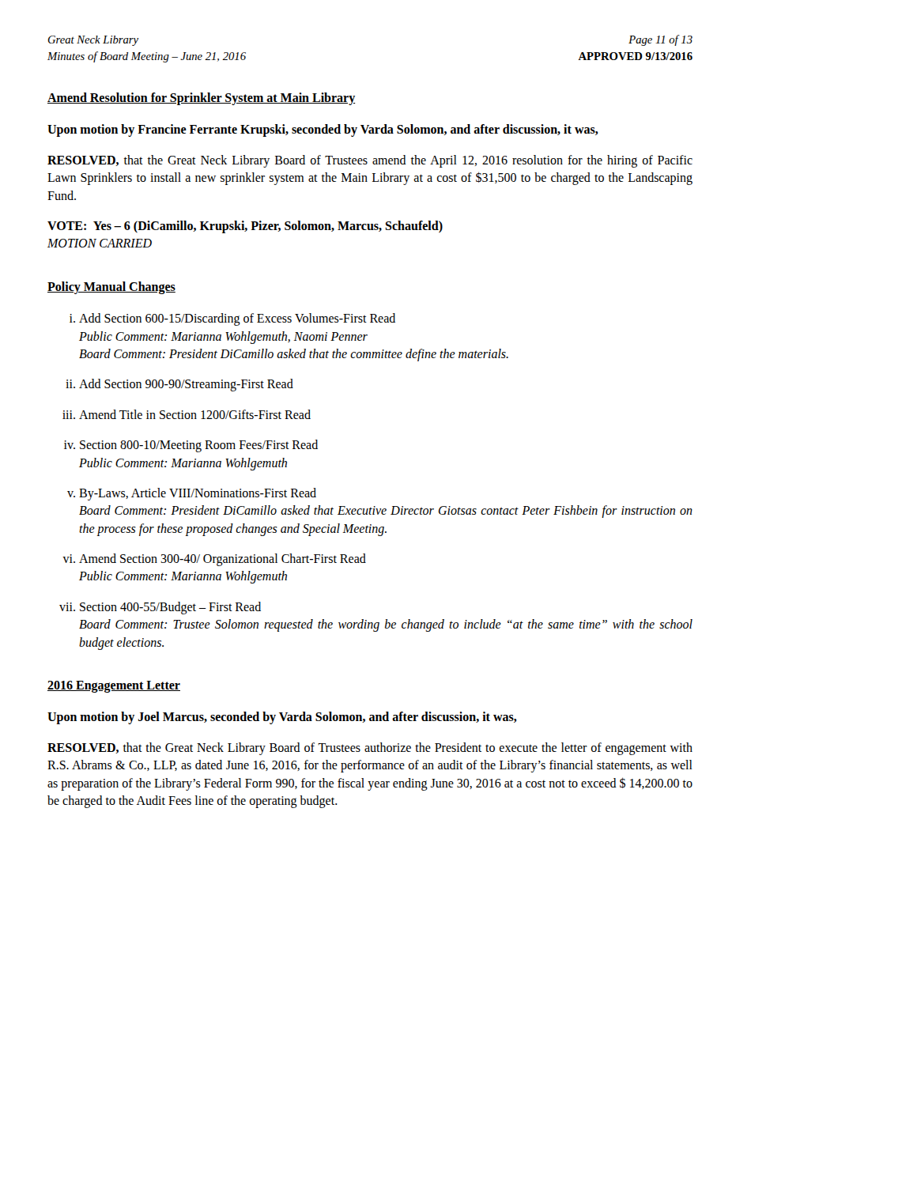Great Neck Library
Minutes of Board Meeting – June 21, 2016
Page 11 of 13
APPROVED 9/13/2016
Amend Resolution for Sprinkler System at Main Library
Upon motion by Francine Ferrante Krupski, seconded by Varda Solomon, and after discussion, it was,
RESOLVED, that the Great Neck Library Board of Trustees amend the April 12, 2016 resolution for the hiring of Pacific Lawn Sprinklers to install a new sprinkler system at the Main Library at a cost of $31,500 to be charged to the Landscaping Fund.
VOTE: Yes – 6 (DiCamillo, Krupski, Pizer, Solomon, Marcus, Schaufeld)
MOTION CARRIED
Policy Manual Changes
i.
Add Section 600-15/Discarding of Excess Volumes-First Read
Public Comment: Marianna Wohlgemuth, Naomi Penner
Board Comment: President DiCamillo asked that the committee define the materials.
ii.
Add Section 900-90/Streaming-First Read
iii.
Amend Title in Section 1200/Gifts-First Read
iv.
Section 800-10/Meeting Room Fees/First Read
Public Comment: Marianna Wohlgemuth
v.
By-Laws, Article VIII/Nominations-First Read
Board Comment: President DiCamillo asked that Executive Director Giotsas contact Peter Fishbein for instruction on the process for these proposed changes and Special Meeting.
vi.
Amend Section 300-40/ Organizational Chart-First Read
Public Comment: Marianna Wohlgemuth
vii.
Section 400-55/Budget – First Read
Board Comment: Trustee Solomon requested the wording be changed to include “at the same time” with the school budget elections.
2016 Engagement Letter
Upon motion by Joel Marcus, seconded by Varda Solomon, and after discussion, it was,
RESOLVED, that the Great Neck Library Board of Trustees authorize the President to execute the letter of engagement with R.S. Abrams & Co., LLP, as dated June 16, 2016, for the performance of an audit of the Library’s financial statements, as well as preparation of the Library’s Federal Form 990, for the fiscal year ending June 30, 2016 at a cost not to exceed $ 14,200.00 to be charged to the Audit Fees line of the operating budget.